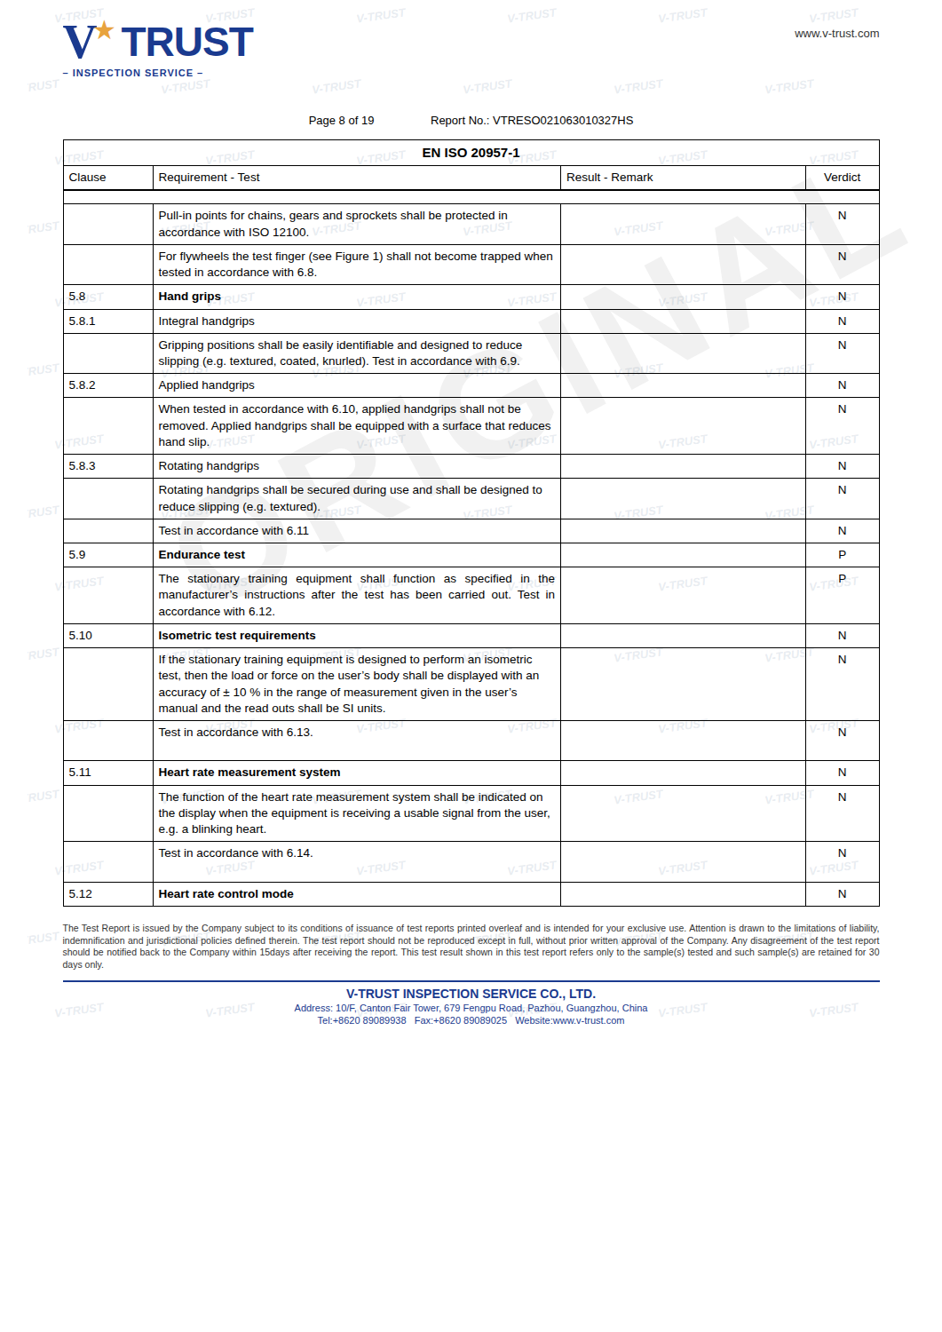V-TRUST
V-TRUST
V-TRUST
V-TRUST
V-TRUST
V-TRUST
V-TRUST
V-TRUST
V-TRUST
V-TRUST
V-TRUST
V-TRUST
V-TRUST
V-TRUST
V-TRUST
V-TRUST
V-TRUST
V-TRUST
V-TRUST
V-TRUST
V-TRUST
V-TRUST
V-TRUST
V-TRUST
V-TRUST
V-TRUST
V-TRUST
V-TRUST
V-TRUST
V-TRUST
V-TRUST
V-TRUST
V-TRUST
V-TRUST
V-TRUST
V-TRUST
V-TRUST
V-TRUST
V-TRUST
V-TRUST
V-TRUST
V-TRUST
V-TRUST
V-TRUST
V-TRUST
V-TRUST
V-TRUST
V-TRUST
V-TRUST
V-TRUST
V-TRUST
V-TRUST
V-TRUST
V-TRUST
V-TRUST
V-TRUST
V-TRUST
V-TRUST
V-TRUST
V-TRUST
V-TRUST
V-TRUST
V-TRUST
V-TRUST
V-TRUST
V-TRUST
V-TRUST
V-TRUST
V-TRUST
V-TRUST
V-TRUST
V-TRUST
V-TRUST
V-TRUST
V-TRUST
V-TRUST
V-TRUST
V-TRUST
V-TRUST
V-TRUST
V-TRUST
V-TRUST
V-TRUST
V-TRUST
V-TRUST
V-TRUST
V-TRUST
V-TRUST
V-TRUST
V-TRUST
V-TRUST
V-TRUST
V-TRUST
V-TRUST
V-TRUST
V-TRUST
V-TRUST
V-TRUST
V-TRUST
V-TRUST
V-TRUST
V-TRUST
V-TRUST
V-TRUST
V-TRUST
V-TRUST
V-TRUST
V-TRUST
ORIGINAL
V★TRUST
– INSPECTION SERVICE –
www.v-trust.com
Page 8 of 19 Report No.: VTRESO021063010327HS
| EN ISO 20957-1 |
| Clause | Requirement - Test | Result - Remark | Verdict |
| | Pull-in points for chains, gears and sprockets shall be protected in accordance with ISO 12100. | | N |
| | For flywheels the test finger (see Figure 1) shall not become trapped when tested in accordance with 6.8. | | N |
| 5.8 | Hand grips | | N |
| 5.8.1 | Integral handgrips | | N |
| | Gripping positions shall be easily identifiable and designed to reduce slipping (e.g. textured, coated, knurled). Test in accordance with 6.9. | | N |
| 5.8.2 | Applied handgrips | | N |
| | When tested in accordance with 6.10, applied handgrips shall not be removed. Applied handgrips shall be equipped with a surface that reduces hand slip. | | N |
| 5.8.3 | Rotating handgrips | | N |
| | Rotating handgrips shall be secured during use and shall be designed to reduce slipping (e.g. textured). | | N |
| | Test in accordance with 6.11 | | N |
| 5.9 | Endurance test | | P |
| | The stationary training equipment shall function as specified in the manufacturer’s instructions after the test has been carried out. Test in accordance with 6.12. | | P |
| 5.10 | Isometric test requirements | | N |
| | If the stationary training equipment is designed to perform an isometric test, then the load or force on the user’s body shall be displayed with an accuracy of ± 10 % in the range of measurement given in the user’s manual and the read outs shall be SI units. | | N |
| | Test in accordance with 6.13. | | N |
| 5.11 | Heart rate measurement system | | N |
| | The function of the heart rate measurement system shall be indicated on the display when the equipment is receiving a usable signal from the user, e.g. a blinking heart. | | N |
| | Test in accordance with 6.14. | | N |
| 5.12 | Heart rate control mode | | N |
The Test Report is issued by the Company subject to its conditions of issuance of test reports printed overleaf and is intended for your exclusive use. Attention is drawn to the limitations of liability, indemnification and jurisdictional policies defined therein. The test report should not be reproduced except in full, without prior written approval of the Company. Any disagreement of the test report should be notified back to the Company within 15days after receiving the report. This test result shown in this test report refers only to the sample(s) tested and such sample(s) are retained for 30 days only.
V-TRUST INSPECTION SERVICE CO., LTD.
Address: 10/F, Canton Fair Tower, 679 Fengpu Road, Pazhou, Guangzhou, China
Tel:+8620 89089938 Fax:+8620 89089025 Website:www.v-trust.com